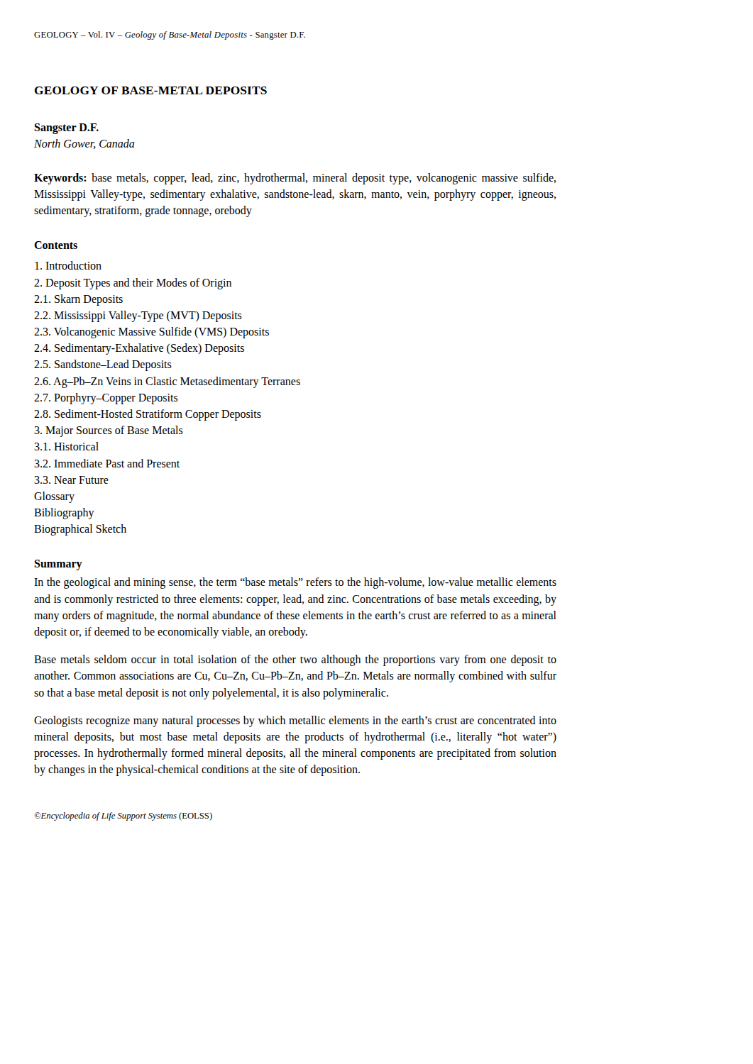GEOLOGY – Vol. IV – Geology of Base-Metal Deposits - Sangster D.F.
GEOLOGY OF BASE-METAL DEPOSITS
Sangster D.F.
North Gower, Canada
Keywords: base metals, copper, lead, zinc, hydrothermal, mineral deposit type, volcanogenic massive sulfide, Mississippi Valley-type, sedimentary exhalative, sandstone-lead, skarn, manto, vein, porphyry copper, igneous, sedimentary, stratiform, grade tonnage, orebody
Contents
1. Introduction
2. Deposit Types and their Modes of Origin
2.1. Skarn Deposits
2.2. Mississippi Valley-Type (MVT) Deposits
2.3. Volcanogenic Massive Sulfide (VMS) Deposits
2.4. Sedimentary-Exhalative (Sedex) Deposits
2.5. Sandstone–Lead Deposits
2.6. Ag–Pb–Zn Veins in Clastic Metasedimentary Terranes
2.7. Porphyry–Copper Deposits
2.8. Sediment-Hosted Stratiform Copper Deposits
3. Major Sources of Base Metals
3.1. Historical
3.2. Immediate Past and Present
3.3. Near Future
Glossary
Bibliography
Biographical Sketch
Summary
In the geological and mining sense, the term “base metals” refers to the high-volume, low-value metallic elements and is commonly restricted to three elements: copper, lead, and zinc. Concentrations of base metals exceeding, by many orders of magnitude, the normal abundance of these elements in the earth’s crust are referred to as a mineral deposit or, if deemed to be economically viable, an orebody.
Base metals seldom occur in total isolation of the other two although the proportions vary from one deposit to another. Common associations are Cu, Cu–Zn, Cu–Pb–Zn, and Pb–Zn. Metals are normally combined with sulfur so that a base metal deposit is not only polyelemental, it is also polymineralic.
Geologists recognize many natural processes by which metallic elements in the earth’s crust are concentrated into mineral deposits, but most base metal deposits are the products of hydrothermal (i.e., literally “hot water”) processes. In hydrothermally formed mineral deposits, all the mineral components are precipitated from solution by changes in the physical-chemical conditions at the site of deposition.
©Encyclopedia of Life Support Systems (EOLSS)